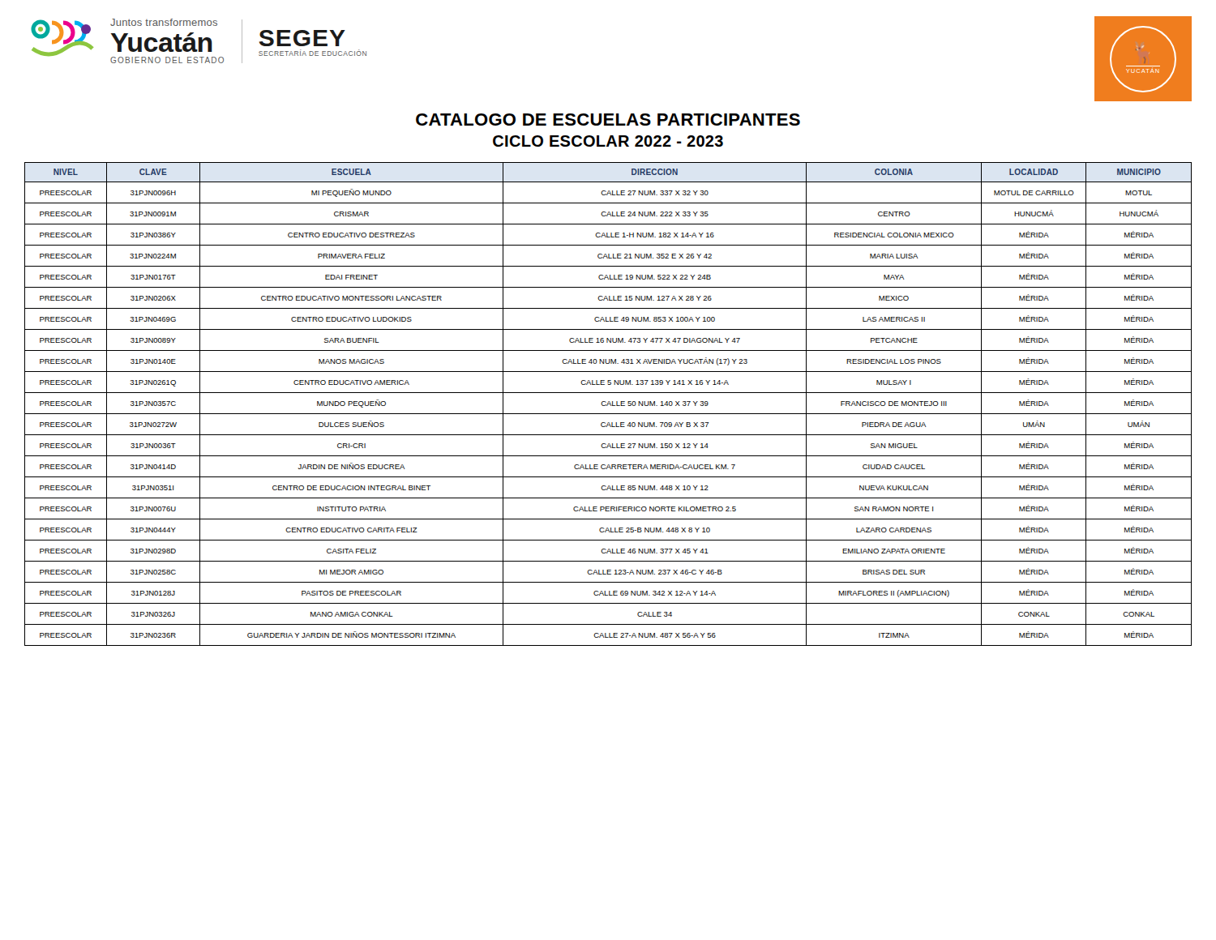Juntos transformemos
Yucatán
GOBIERNO DEL ESTADO
SEGEY
SECRETARÍA DE EDUCACIÓN
🦌
YUCATÁN
CATALOGO DE ESCUELAS PARTICIPANTES
CICLO ESCOLAR 2022 - 2023
| NIVEL | CLAVE | ESCUELA | DIRECCION | COLONIA | LOCALIDAD | MUNICIPIO |
| --- | --- | --- | --- | --- | --- | --- |
| PREESCOLAR | 31PJN0096H | MI PEQUEÑO MUNDO | CALLE 27 NUM. 337 X 32 Y 30 | | MOTUL DE CARRILLO | MOTUL |
| PREESCOLAR | 31PJN0091M | CRISMAR | CALLE 24 NUM. 222 X 33 Y 35 | CENTRO | HUNUCMÁ | HUNUCMÁ |
| PREESCOLAR | 31PJN0386Y | CENTRO EDUCATIVO DESTREZAS | CALLE 1-H NUM. 182 X 14-A Y 16 | RESIDENCIAL COLONIA MEXICO | MÉRIDA | MÉRIDA |
| PREESCOLAR | 31PJN0224M | PRIMAVERA FELIZ | CALLE 21 NUM. 352 E X 26 Y 42 | MARIA LUISA | MÉRIDA | MÉRIDA |
| PREESCOLAR | 31PJN0176T | EDAI FREINET | CALLE 19 NUM. 522 X 22 Y 24B | MAYA | MÉRIDA | MÉRIDA |
| PREESCOLAR | 31PJN0206X | CENTRO EDUCATIVO MONTESSORI LANCASTER | CALLE 15 NUM. 127 A X 28 Y 26 | MEXICO | MÉRIDA | MÉRIDA |
| PREESCOLAR | 31PJN0469G | CENTRO EDUCATIVO LUDOKIDS | CALLE 49 NUM. 853 X 100A Y 100 | LAS AMERICAS II | MÉRIDA | MÉRIDA |
| PREESCOLAR | 31PJN0089Y | SARA BUENFIL | CALLE 16 NUM. 473 Y 477 X 47 DIAGONAL Y 47 | PETCANCHE | MÉRIDA | MÉRIDA |
| PREESCOLAR | 31PJN0140E | MANOS MAGICAS | CALLE 40 NUM. 431 X AVENIDA YUCATÁN (17) Y 23 | RESIDENCIAL LOS PINOS | MÉRIDA | MÉRIDA |
| PREESCOLAR | 31PJN0261Q | CENTRO EDUCATIVO AMERICA | CALLE 5 NUM. 137 139 Y 141 X 16 Y 14-A | MULSAY I | MÉRIDA | MÉRIDA |
| PREESCOLAR | 31PJN0357C | MUNDO PEQUEÑO | CALLE 50 NUM. 140 X 37 Y 39 | FRANCISCO DE MONTEJO III | MÉRIDA | MÉRIDA |
| PREESCOLAR | 31PJN0272W | DULCES SUEÑOS | CALLE 40 NUM. 709 AY B X 37 | PIEDRA DE AGUA | UMÁN | UMÁN |
| PREESCOLAR | 31PJN0036T | CRI-CRI | CALLE 27 NUM. 150 X 12 Y 14 | SAN MIGUEL | MÉRIDA | MÉRIDA |
| PREESCOLAR | 31PJN0414D | JARDIN DE NIÑOS EDUCREA | CALLE CARRETERA MERIDA-CAUCEL KM. 7 | CIUDAD CAUCEL | MÉRIDA | MÉRIDA |
| PREESCOLAR | 31PJN0351I | CENTRO DE EDUCACION INTEGRAL BINET | CALLE 85 NUM. 448 X 10 Y 12 | NUEVA KUKULCAN | MÉRIDA | MÉRIDA |
| PREESCOLAR | 31PJN0076U | INSTITUTO PATRIA | CALLE PERIFERICO NORTE KILOMETRO 2.5 | SAN RAMON NORTE I | MÉRIDA | MÉRIDA |
| PREESCOLAR | 31PJN0444Y | CENTRO EDUCATIVO CARITA FELIZ | CALLE 25-B NUM. 448 X 8 Y 10 | LAZARO CARDENAS | MÉRIDA | MÉRIDA |
| PREESCOLAR | 31PJN0298D | CASITA FELIZ | CALLE 46 NUM. 377 X 45 Y 41 | EMILIANO ZAPATA ORIENTE | MÉRIDA | MÉRIDA |
| PREESCOLAR | 31PJN0258C | MI MEJOR AMIGO | CALLE 123-A NUM. 237 X 46-C Y 46-B | BRISAS DEL SUR | MÉRIDA | MÉRIDA |
| PREESCOLAR | 31PJN0128J | PASITOS DE PREESCOLAR | CALLE 69 NUM. 342 X 12-A Y 14-A | MIRAFLORES II (AMPLIACION) | MÉRIDA | MÉRIDA |
| PREESCOLAR | 31PJN0326J | MANO AMIGA CONKAL | CALLE 34 | | CONKAL | CONKAL |
| PREESCOLAR | 31PJN0236R | GUARDERIA Y JARDIN DE NIÑOS MONTESSORI ITZIMNA | CALLE 27-A NUM. 487 X 56-A Y 56 | ITZIMNA | MÉRIDA | MÉRIDA |